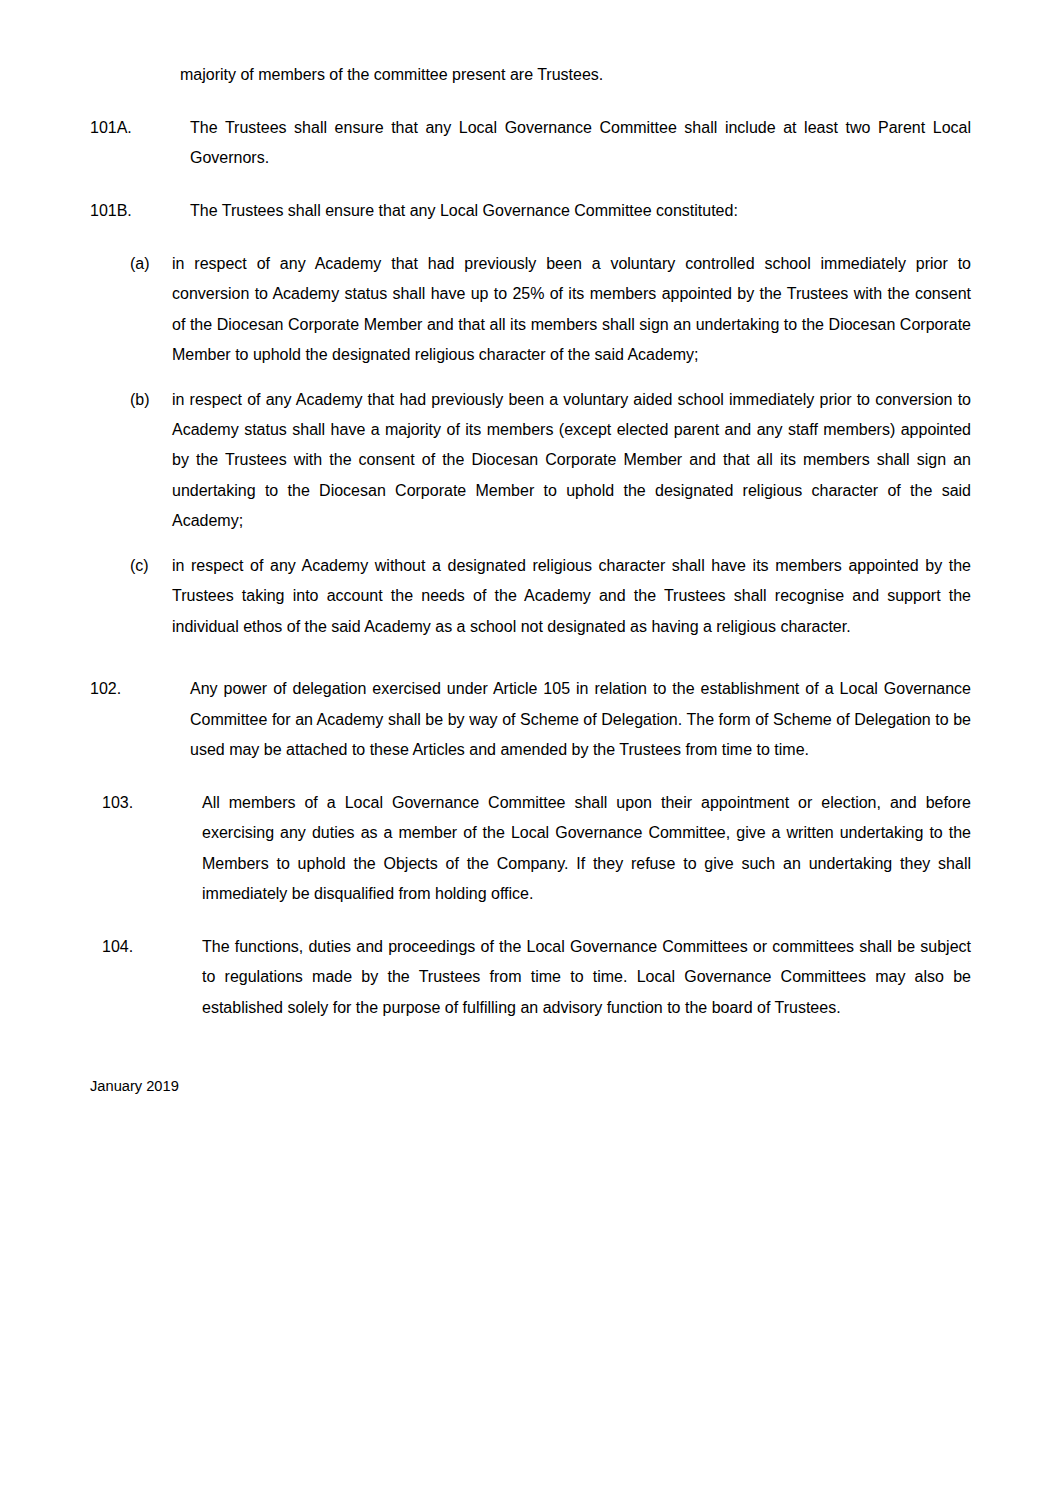majority of members of the committee present are Trustees.
101A.
The Trustees shall ensure that any Local Governance Committee shall include at least two Parent Local Governors.
101B.
The Trustees shall ensure that any Local Governance Committee constituted:
(a) in respect of any Academy that had previously been a voluntary controlled school immediately prior to conversion to Academy status shall have up to 25% of its members appointed by the Trustees with the consent of the Diocesan Corporate Member and that all its members shall sign an undertaking to the Diocesan Corporate Member to uphold the designated religious character of the said Academy;
(b) in respect of any Academy that had previously been a voluntary aided school immediately prior to conversion to Academy status shall have a majority of its members (except elected parent and any staff members) appointed by the Trustees with the consent of the Diocesan Corporate Member and that all its members shall sign an undertaking to the Diocesan Corporate Member to uphold the designated religious character of the said Academy;
(c) in respect of any Academy without a designated religious character shall have its members appointed by the Trustees taking into account the needs of the Academy and the Trustees shall recognise and support the individual ethos of the said Academy as a school not designated as having a religious character.
102.
Any power of delegation exercised under Article 105 in relation to the establishment of a Local Governance Committee for an Academy shall be by way of Scheme of Delegation. The form of Scheme of Delegation to be used may be attached to these Articles and amended by the Trustees from time to time.
103.
All members of a Local Governance Committee shall upon their appointment or election, and before exercising any duties as a member of the Local Governance Committee, give a written undertaking to the Members to uphold the Objects of the Company. If they refuse to give such an undertaking they shall immediately be disqualified from holding office.
104.
The functions, duties and proceedings of the Local Governance Committees or committees shall be subject to regulations made by the Trustees from time to time. Local Governance Committees may also be established solely for the purpose of fulfilling an advisory function to the board of Trustees.
January 2019